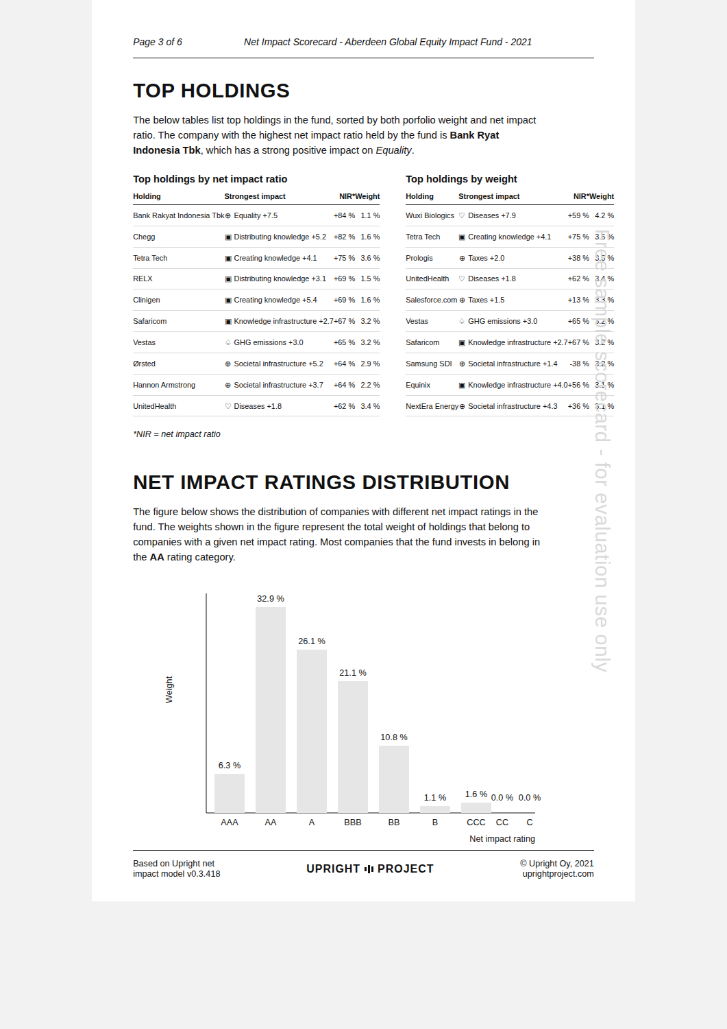Free sample scorecard - for evaluation use only
Page 3 of 6
Net Impact Scorecard - Aberdeen Global Equity Impact Fund - 2021
TOP HOLDINGS
The below tables list top holdings in the fund, sorted by both porfolio weight and net impact ratio. The company with the highest net impact ratio held by the fund is Bank Ryat Indonesia Tbk, which has a strong positive impact on Equality.
Top holdings by net impact ratio
| Holding | Strongest impact | NIR* | Weight |
| --- | --- | --- | --- |
| Bank Rakyat Indonesia Tbk | ⊕ Equality +7.5 | +84 % | 1.1 % |
| Chegg | ▣ Distributing knowledge +5.2 | +82 % | 1.6 % |
| Tetra Tech | ▣ Creating knowledge +4.1 | +75 % | 3.6 % |
| RELX | ▣ Distributing knowledge +3.1 | +69 % | 1.5 % |
| Clinigen | ▣ Creating knowledge +5.4 | +69 % | 1.6 % |
| Safaricom | ▣ Knowledge infrastructure +2.7 | +67 % | 3.2 % |
| Vestas | ♤ GHG emissions +3.0 | +65 % | 3.2 % |
| Ørsted | ⊕ Societal infrastructure +5.2 | +64 % | 2.9 % |
| Hannon Armstrong | ⊕ Societal infrastructure +3.7 | +64 % | 2.2 % |
| UnitedHealth | ♡ Diseases +1.8 | +62 % | 3.4 % |
Top holdings by weight
| Holding | Strongest impact | NIR* | Weight |
| --- | --- | --- | --- |
| Wuxi Biologics | ♡ Diseases +7.9 | +59 % | 4.2 % |
| Tetra Tech | ▣ Creating knowledge +4.1 | +75 % | 3.6 % |
| Prologis | ⊕ Taxes +2.0 | +38 % | 3.5 % |
| UnitedHealth | ♡ Diseases +1.8 | +62 % | 3.4 % |
| Salesforce.com | ⊕ Taxes +1.5 | +13 % | 3.3 % |
| Vestas | ♤ GHG emissions +3.0 | +65 % | 3.2 % |
| Safaricom | ▣ Knowledge infrastructure +2.7 | +67 % | 3.2 % |
| Samsung SDI | ⊕ Societal infrastructure +1.4 | -38 % | 3.2 % |
| Equinix | ▣ Knowledge infrastructure +4.0 | +56 % | 3.1 % |
| NextEra Energy | ⊕ Societal infrastructure +4.3 | +36 % | 3.1 % |
*NIR = net impact ratio
NET IMPACT RATINGS DISTRIBUTION
The figure below shows the distribution of companies with different net impact ratings in the fund. The weights shown in the figure represent the total weight of holdings that belong to companies with a given net impact rating. Most companies that the fund invests in belong in the AA rating category.
Weight Net impact rating 6.3 % AAA 32.9 % AA 26.1 % A 21.1 % BBB 10.8 % BB 1.1 % B 1.6 % CCC 0.0 % CC 0.0 % C
Based on Upright net
impact model v0.3.418
UPRIGHT PROJECT
© Upright Oy, 2021
uprightproject.com